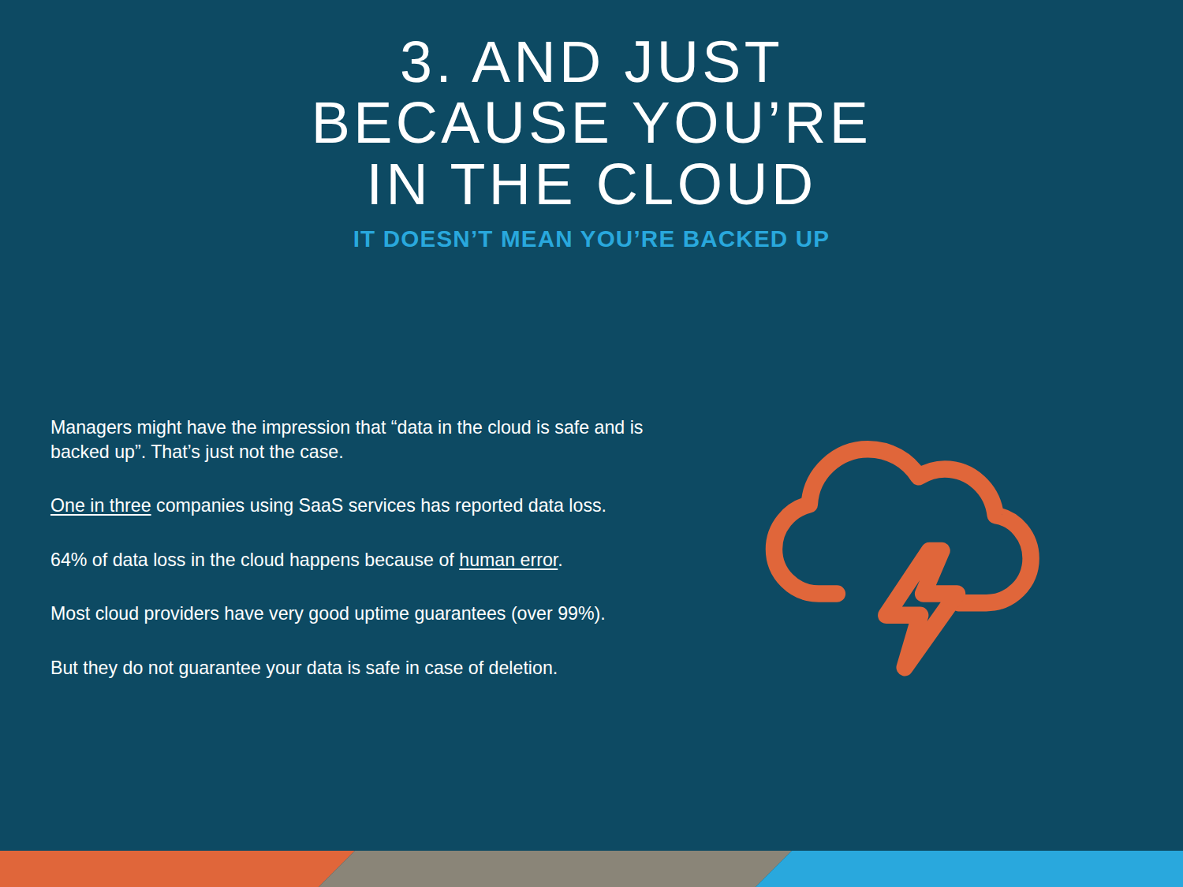3. And Just Because You’re In The Cloud
It doesn’t mean you’re backed up
Managers might have the impression that “data in the cloud is safe and is backed up”. That’s just not the case.
One in three companies using SaaS services has reported data loss.
64% of data loss in the cloud happens because of human error.
Most cloud providers have very good uptime guarantees (over 99%).
But they do not guarantee your data is safe in case of deletion.